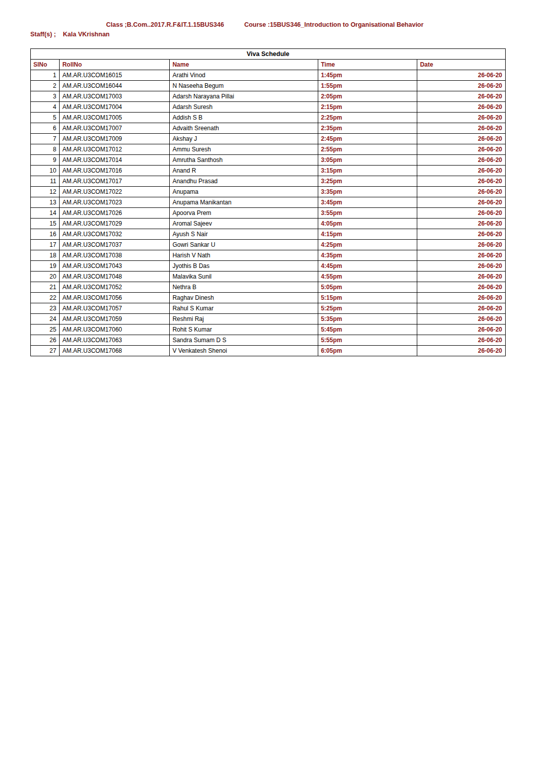Class ;B.Com..2017.R.F&IT.1.15BUS346Course :15BUS346_Introduction to Organisational Behavior
Staff(s) ; Kala VKrishnan
Viva Schedule
| SlNo | RollNo | Name | Time | Date |
| --- | --- | --- | --- | --- |
| 1 | AM.AR.U3COM16015 | Arathi Vinod | 1:45pm | 26-06-20 |
| 2 | AM.AR.U3COM16044 | N Naseeha Begum | 1:55pm | 26-06-20 |
| 3 | AM.AR.U3COM17003 | Adarsh Narayana Pillai | 2:05pm | 26-06-20 |
| 4 | AM.AR.U3COM17004 | Adarsh Suresh | 2:15pm | 26-06-20 |
| 5 | AM.AR.U3COM17005 | Addish S B | 2:25pm | 26-06-20 |
| 6 | AM.AR.U3COM17007 | Advaith Sreenath | 2:35pm | 26-06-20 |
| 7 | AM.AR.U3COM17009 | Akshay J | 2:45pm | 26-06-20 |
| 8 | AM.AR.U3COM17012 | Ammu Suresh | 2:55pm | 26-06-20 |
| 9 | AM.AR.U3COM17014 | Amrutha Santhosh | 3:05pm | 26-06-20 |
| 10 | AM.AR.U3COM17016 | Anand R | 3:15pm | 26-06-20 |
| 11 | AM.AR.U3COM17017 | Anandhu Prasad | 3:25pm | 26-06-20 |
| 12 | AM.AR.U3COM17022 | Anupama | 3:35pm | 26-06-20 |
| 13 | AM.AR.U3COM17023 | Anupama Manikantan | 3:45pm | 26-06-20 |
| 14 | AM.AR.U3COM17026 | Apoorva Prem | 3:55pm | 26-06-20 |
| 15 | AM.AR.U3COM17029 | Aromal Sajeev | 4:05pm | 26-06-20 |
| 16 | AM.AR.U3COM17032 | Ayush S Nair | 4:15pm | 26-06-20 |
| 17 | AM.AR.U3COM17037 | Gowri Sankar U | 4:25pm | 26-06-20 |
| 18 | AM.AR.U3COM17038 | Harish V Nath | 4:35pm | 26-06-20 |
| 19 | AM.AR.U3COM17043 | Jyothis B Das | 4:45pm | 26-06-20 |
| 20 | AM.AR.U3COM17048 | Malavika Sunil | 4:55pm | 26-06-20 |
| 21 | AM.AR.U3COM17052 | Nethra B | 5:05pm | 26-06-20 |
| 22 | AM.AR.U3COM17056 | Raghav Dinesh | 5:15pm | 26-06-20 |
| 23 | AM.AR.U3COM17057 | Rahul S Kumar | 5:25pm | 26-06-20 |
| 24 | AM.AR.U3COM17059 | Reshmi Raj | 5:35pm | 26-06-20 |
| 25 | AM.AR.U3COM17060 | Rohit S Kumar | 5:45pm | 26-06-20 |
| 26 | AM.AR.U3COM17063 | Sandra Sumam D S | 5:55pm | 26-06-20 |
| 27 | AM.AR.U3COM17068 | V Venkatesh Shenoi | 6:05pm | 26-06-20 |